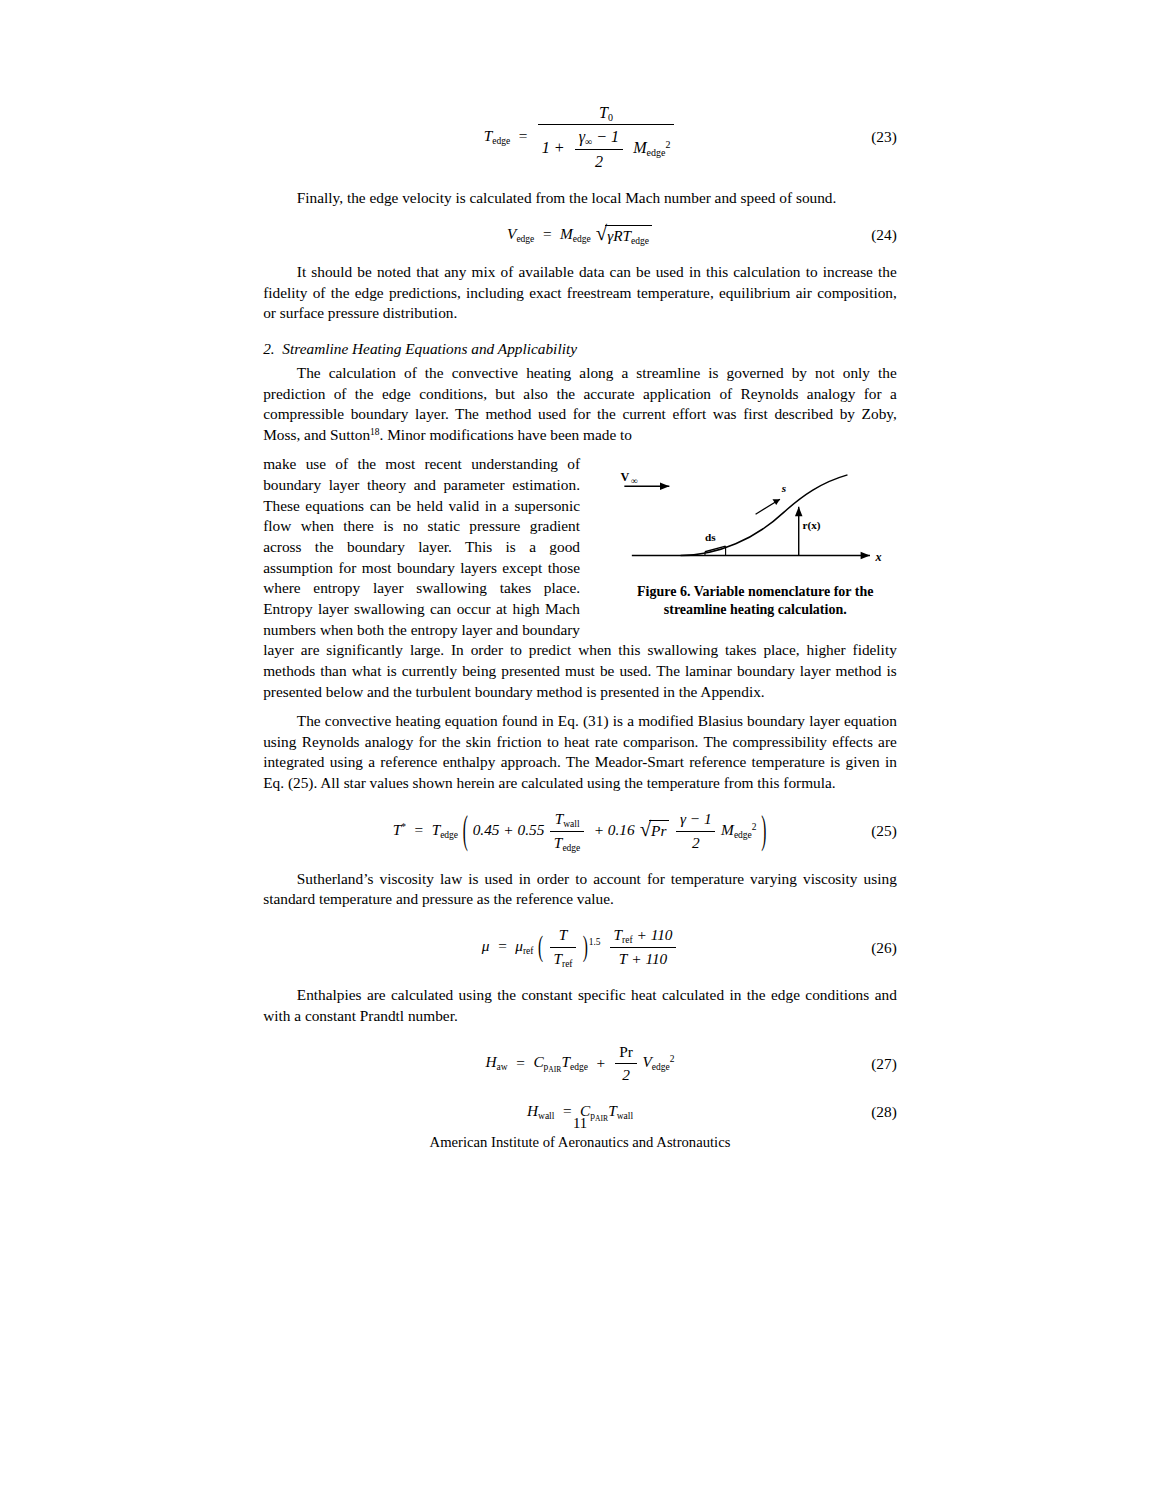Tedge = T0 1 + γ∞ − 1 2 Medge2
(23)
Finally, the edge velocity is calculated from the local Mach number and speed of sound.
Vedge = Medge γRTedge
(24)
It should be noted that any mix of available data can be used in this calculation to increase the fidelity of the edge predictions, including exact freestream temperature, equilibrium air composition, or surface pressure distribution.
2. Streamline Heating Equations and Applicability
The calculation of the convective heating along a streamline is governed by not only the prediction of the edge conditions, but also the accurate application of Reynolds analogy for a compressible boundary layer. The method used for the current effort was first described by Zoby, Moss, and Sutton18. Minor modifications have been made to
x V ∞ ds s r(x)
Figure 6. Variable nomenclature for the streamline heating calculation.
make use of the most recent understanding of boundary layer theory and parameter estimation. These equations can be held valid in a supersonic flow when there is no static pressure gradient across the boundary layer. This is a good assumption for most boundary layers except those where entropy layer swallowing takes place. Entropy layer swallowing can occur at high Mach numbers when both the entropy layer and boundary layer are significantly large. In order to predict when this swallowing takes place, higher fidelity methods than what is currently being presented must be used. The laminar boundary layer method is presented below and the turbulent boundary method is presented in the Appendix.
The convective heating equation found in Eq. (31) is a modified Blasius boundary layer equation using Reynolds analogy for the skin friction to heat rate comparison. The compressibility effects are integrated using a reference enthalpy approach. The Meador-Smart reference temperature is given in Eq. (25). All star values shown herein are calculated using the temperature from this formula.
T* = Tedge ( 0.45 + 0.55 Twall Tedge + 0.16 Pr γ − 1 2 Medge2 )
(25)
Sutherland’s viscosity law is used in order to account for temperature varying viscosity using standard temperature and pressure as the reference value.
μ = μref ( T Tref )1.5 Tref + 110 T + 110
(26)
Enthalpies are calculated using the constant specific heat calculated in the edge conditions and with a constant Prandtl number.
Haw = CpAIRTedge + Pr 2 Vedge2
(27)
Hwall = CpAIRTwall
(28)
11
American Institute of Aeronautics and Astronautics